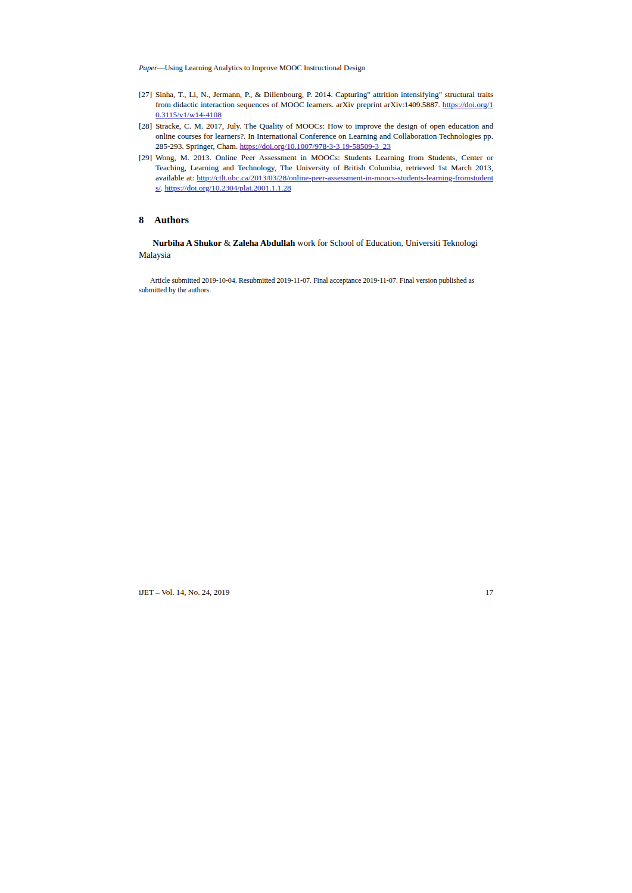Paper—Using Learning Analytics to Improve MOOC Instructional Design
[27] Sinha, T., Li, N., Jermann, P., & Dillenbourg, P. 2014. Capturing" attrition intensifying" structural traits from didactic interaction sequences of MOOC learners. arXiv preprint arXiv:1409.5887. https://doi.org/10.3115/v1/w14-4108
[28] Stracke, C. M. 2017, July. The Quality of MOOCs: How to improve the design of open education and online courses for learners?. In International Conference on Learning and Collaboration Technologies pp. 285-293. Springer, Cham. https://doi.org/10.1007/978-3-3 19-58509-3_23
[29] Wong, M. 2013. Online Peer Assessment in MOOCs: Students Learning from Students, Center or Teaching, Learning and Technology, The University of British Columbia, retrieved 1st March 2013, available at: http://ctlt.ubc.ca/2013/03/28/online-peer-assessment-in-moocs-students-learning-fromstudents/. https://doi.org/10.2304/plat.2001.1.1.28
8 Authors
Nurbiha A Shukor & Zaleha Abdullah work for School of Education, Universiti Teknologi Malaysia
Article submitted 2019-10-04. Resubmitted 2019-11-07. Final acceptance 2019-11-07. Final version published as submitted by the authors.
iJET – Vol. 14, No. 24, 2019 17